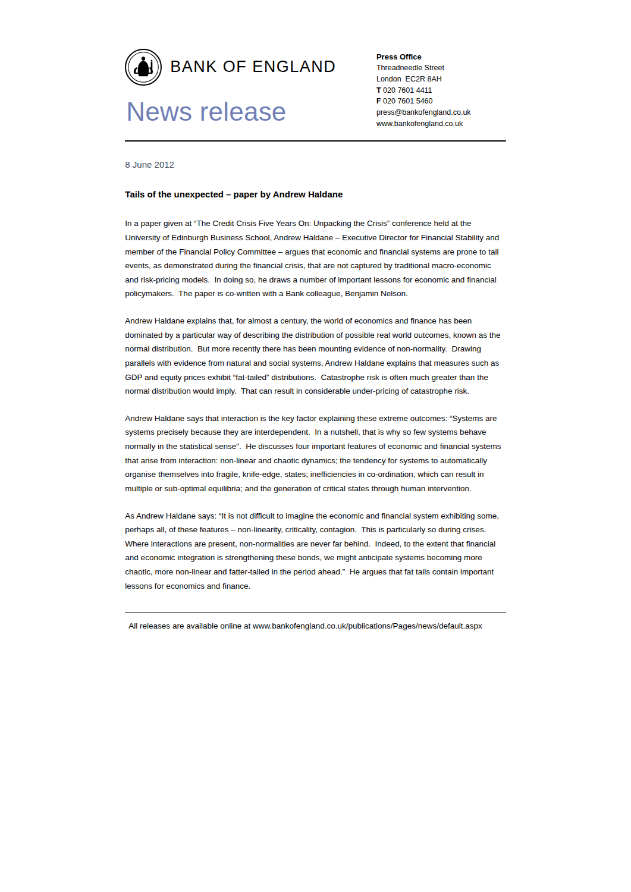BANK OF ENGLAND
News release
Press Office
Threadneedle Street
London EC2R 8AH
T 020 7601 4411
F 020 7601 5460
press@bankofengland.co.uk
www.bankofengland.co.uk
8 June 2012
Tails of the unexpected – paper by Andrew Haldane
In a paper given at “The Credit Crisis Five Years On: Unpacking the Crisis” conference held at the University of Edinburgh Business School, Andrew Haldane – Executive Director for Financial Stability and member of the Financial Policy Committee – argues that economic and financial systems are prone to tail events, as demonstrated during the financial crisis, that are not captured by traditional macro-economic and risk-pricing models. In doing so, he draws a number of important lessons for economic and financial policymakers. The paper is co-written with a Bank colleague, Benjamin Nelson.
Andrew Haldane explains that, for almost a century, the world of economics and finance has been dominated by a particular way of describing the distribution of possible real world outcomes, known as the normal distribution. But more recently there has been mounting evidence of non-normality. Drawing parallels with evidence from natural and social systems, Andrew Haldane explains that measures such as GDP and equity prices exhibit “fat‑tailed” distributions. Catastrophe risk is often much greater than the normal distribution would imply. That can result in considerable under-pricing of catastrophe risk.
Andrew Haldane says that interaction is the key factor explaining these extreme outcomes: “Systems are systems precisely because they are interdependent. In a nutshell, that is why so few systems behave normally in the statistical sense". He discusses four important features of economic and financial systems that arise from interaction: non-linear and chaotic dynamics; the tendency for systems to automatically organise themselves into fragile, knife-edge, states; inefficiencies in co-ordination, which can result in multiple or sub-optimal equilibria; and the generation of critical states through human intervention.
As Andrew Haldane says: “It is not difficult to imagine the economic and financial system exhibiting some, perhaps all, of these features – non-linearity, criticality, contagion. This is particularly so during crises. Where interactions are present, non-normalities are never far behind. Indeed, to the extent that financial and economic integration is strengthening these bonds, we might anticipate systems becoming more chaotic, more non-linear and fatter-tailed in the period ahead.” He argues that fat tails contain important lessons for economics and finance.
All releases are available online at www.bankofengland.co.uk/publications/Pages/news/default.aspx